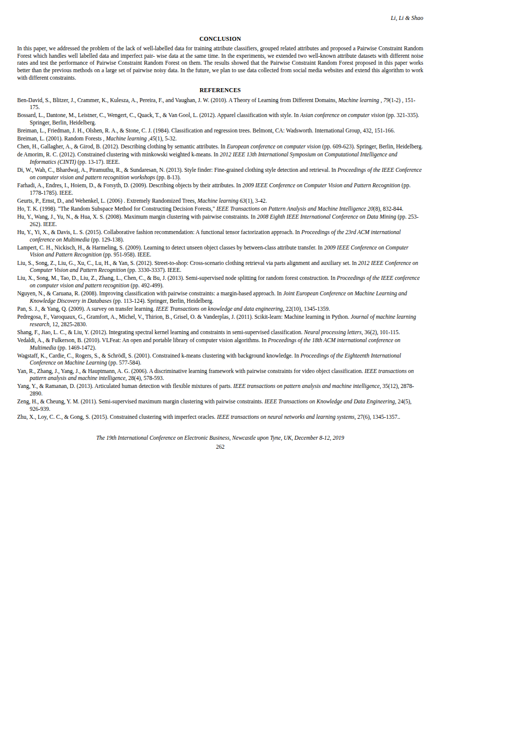Li, Li & Shao
Conclusion
In this paper, we addressed the problem of the lack of well-labelled data for training attribute classifiers, grouped related attributes and proposed a Pairwise Constraint Random Forest which handles well labelled data and imperfect pair- wise data at the same time. In the experiments, we extended two well-known attribute datasets with different noise rates and test the performance of Pairwise Constraint Random Forest on them. The results showed that the Pairwise Constraint Random Forest proposed in this paper works better than the previous methods on a large set of pairwise noisy data. In the future, we plan to use data collected from social media websites and extend this algorithm to work with different constraints.
References
Ben-David, S., Blitzer, J., Crammer, K., Kulesza, A., Pereira, F., and Vaughan, J. W. (2010). A Theory of Learning from Different Domains, Machine learning , 79(1-2) , 151-175.
Bossard, L., Dantone, M., Leistner, C., Wengert, C., Quack, T., & Van Gool, L. (2012). Apparel classification with style. In Asian conference on computer vision (pp. 321-335). Springer, Berlin, Heidelberg.
Breiman, L., Friedman, J. H., Olshen, R. A., & Stone, C. J. (1984). Classification and regression trees. Belmont, CA: Wadsworth. International Group, 432, 151-166.
Breiman, L. (2001). Random Forests , Machine learning ,45(1), 5-32.
Chen, H., Gallagher, A., & Girod, B. (2012). Describing clothing by semantic attributes. In European conference on computer vision (pp. 609-623). Springer, Berlin, Heidelberg.
de Amorim, R. C. (2012). Constrained clustering with minkowski weighted k-means. In 2012 IEEE 13th International Symposium on Computational Intelligence and Informatics (CINTI) (pp. 13-17). IEEE.
Di, W., Wah, C., Bhardwaj, A., Piramuthu, R., & Sundaresan, N. (2013). Style finder: Fine-grained clothing style detection and retrieval. In Proceedings of the IEEE Conference on computer vision and pattern recognition workshops (pp. 8-13).
Farhadi, A., Endres, I., Hoiem, D., & Forsyth, D. (2009). Describing objects by their attributes. In 2009 IEEE Conference on Computer Vision and Pattern Recognition (pp. 1778-1785). IEEE.
Geurts, P., Ernst, D., and Wehenkel, L. (2006) . Extremely Randomized Trees, Machine learning 63(1), 3-42.
Ho, T. K. (1998). "The Random Subspace Method for Constructing Decision Forests," IEEE Transactions on Pattern Analysis and Machine Intelligence 20(8), 832-844.
Hu, Y., Wang, J., Yu, N., & Hua, X. S. (2008). Maximum margin clustering with pairwise constraints. In 2008 Eighth IEEE International Conference on Data Mining (pp. 253-262). IEEE.
Hu, Y., Yi, X., & Davis, L. S. (2015). Collaborative fashion recommendation: A functional tensor factorization approach. In Proceedings of the 23rd ACM international conference on Multimedia (pp. 129-138).
Lampert, C. H., Nickisch, H., & Harmeling, S. (2009). Learning to detect unseen object classes by between-class attribute transfer. In 2009 IEEE Conference on Computer Vision and Pattern Recognition (pp. 951-958). IEEE.
Liu, S., Song, Z., Liu, G., Xu, C., Lu, H., & Yan, S. (2012). Street-to-shop: Cross-scenario clothing retrieval via parts alignment and auxiliary set. In 2012 IEEE Conference on Computer Vision and Pattern Recognition (pp. 3330-3337). IEEE.
Liu, X., Song, M., Tao, D., Liu, Z., Zhang, L., Chen, C., & Bu, J. (2013). Semi-supervised node splitting for random forest construction. In Proceedings of the IEEE conference on computer vision and pattern recognition (pp. 492-499).
Nguyen, N., & Caruana, R. (2008). Improving classification with pairwise constraints: a margin-based approach. In Joint European Conference on Machine Learning and Knowledge Discovery in Databases (pp. 113-124). Springer, Berlin, Heidelberg.
Pan, S. J., & Yang, Q. (2009). A survey on transfer learning. IEEE Transactions on knowledge and data engineering, 22(10), 1345-1359.
Pedregosa, F., Varoquaux, G., Gramfort, A., Michel, V., Thirion, B., Grisel, O. & Vanderplas, J. (2011). Scikit-learn: Machine learning in Python. Journal of machine learning research, 12, 2825-2830.
Shang, F., Jiao, L. C., & Liu, Y. (2012). Integrating spectral kernel learning and constraints in semi-supervised classification. Neural processing letters, 36(2), 101-115.
Vedaldi, A., & Fulkerson, B. (2010). VLFeat: An open and portable library of computer vision algorithms. In Proceedings of the 18th ACM international conference on Multimedia (pp. 1469-1472).
Wagstaff, K., Cardie, C., Rogers, S., & Schrödl, S. (2001). Constrained k-means clustering with background knowledge. In Proceedings of the Eighteenth International Conference on Machine Learning (pp. 577-584).
Yan, R., Zhang, J., Yang, J., & Hauptmann, A. G. (2006). A discriminative learning framework with pairwise constraints for video object classification. IEEE transactions on pattern analysis and machine intelligence, 28(4), 578-593.
Yang, Y., & Ramanan, D. (2013). Articulated human detection with flexible mixtures of parts. IEEE transactions on pattern analysis and machine intelligence, 35(12), 2878-2890.
Zeng, H., & Cheung, Y. M. (2011). Semi-supervised maximum margin clustering with pairwise constraints. IEEE Transactions on Knowledge and Data Engineering, 24(5), 926-939.
Zhu, X., Loy, C. C., & Gong, S. (2015). Constrained clustering with imperfect oracles. IEEE transactions on neural networks and learning systems, 27(6), 1345-1357..
The 19th International Conference on Electronic Business, Newcastle upon Tyne, UK, December 8-12, 2019
262